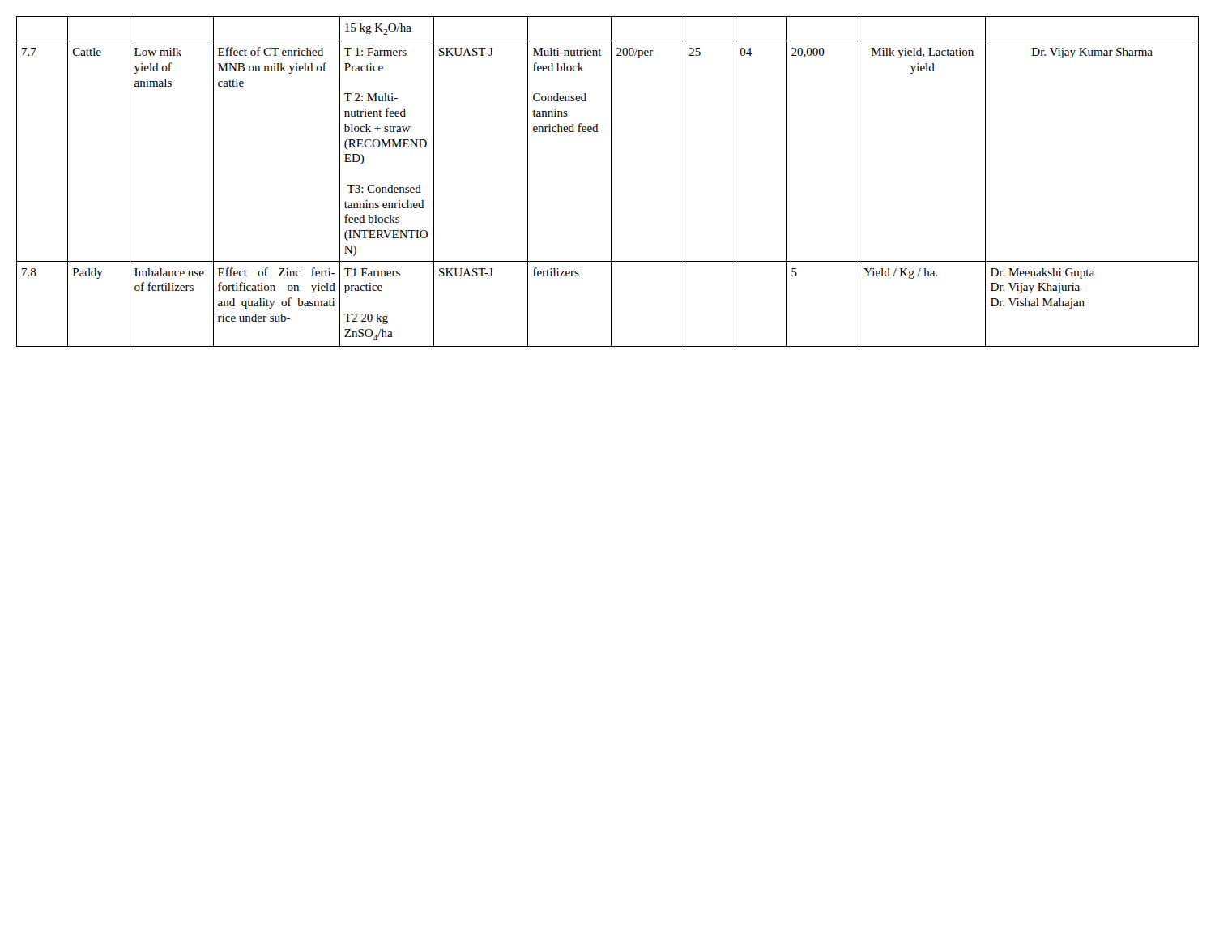| | | | | 15 kg K 2 O/ha | | | | | | | | |
| 7.7 | Cattle | Low milk yield of animals | Effect of CT enriched MNB on milk yield of cattle | T 1: Farmers Practice T 2: Multi-nutrient feed block + straw (RECOMMENDED) T3: Condensed tannins enriched feed blocks (INTERVENTION) | SKUAST-J | Multi-nutrient feed block Condensed tannins enriched feed | 200/per | 25 | 04 | 20,000 | Milk yield, Lactation yield | Dr. Vijay Kumar Sharma |
| 7.8 | Paddy | Imbalance use of fertilizers | Effect of Zinc ferti-fortification on yield and quality of basmati rice under sub- | T1 Farmers practice T2 20 kg ZnSO 4 /ha | SKUAST-J | fertilizers | | | | 5 | Yield / Kg / ha. | Dr. Meenakshi Gupta Dr. Vijay Khajuria Dr. Vishal Mahajan |